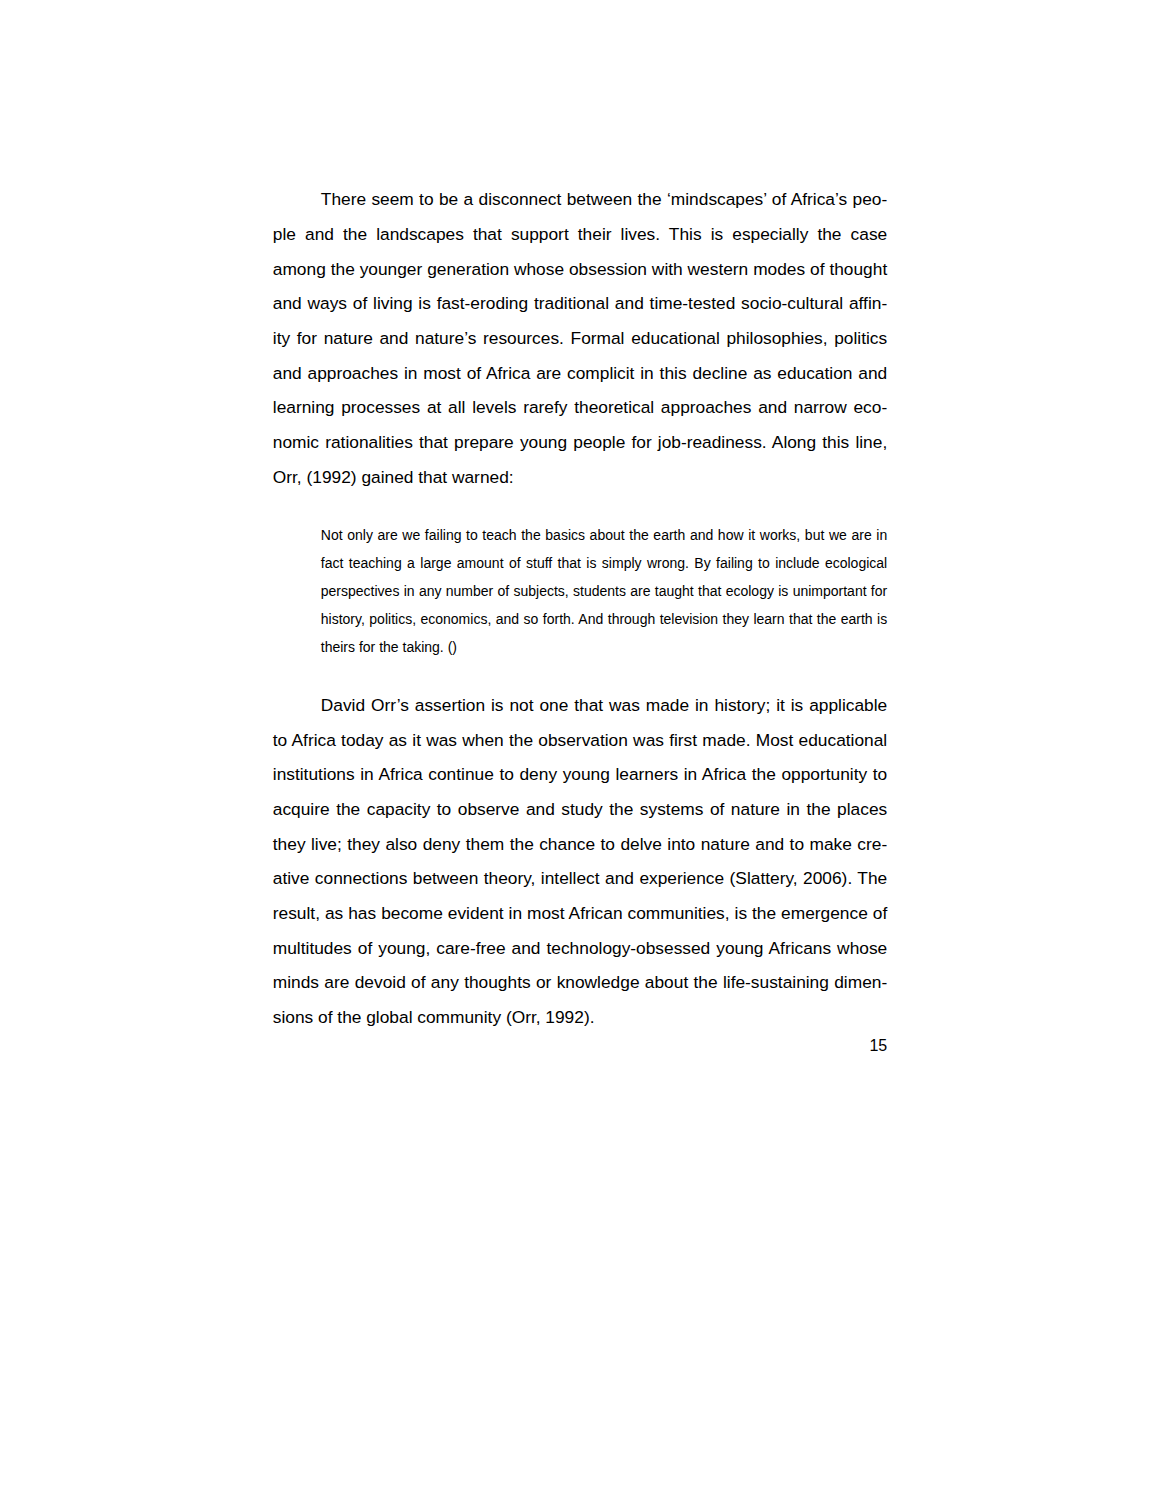There seem to be a disconnect between the ‘mindscapes’ of Africa’s people and the landscapes that support their lives. This is especially the case among the younger generation whose obsession with western modes of thought and ways of living is fast-eroding traditional and time-tested socio-cultural affinity for nature and nature’s resources. Formal educational philosophies, politics and approaches in most of Africa are complicit in this decline as education and learning processes at all levels rarefy theoretical approaches and narrow economic rationalities that prepare young people for job-readiness. Along this line, Orr, (1992) gained that warned:
Not only are we failing to teach the basics about the earth and how it works, but we are in fact teaching a large amount of stuff that is simply wrong. By failing to include ecological perspectives in any number of subjects, students are taught that ecology is unimportant for history, politics, economics, and so forth. And through television they learn that the earth is theirs for the taking. ()
David Orr’s assertion is not one that was made in history; it is applicable to Africa today as it was when the observation was first made. Most educational institutions in Africa continue to deny young learners in Africa the opportunity to acquire the capacity to observe and study the systems of nature in the places they live; they also deny them the chance to delve into nature and to make creative connections between theory, intellect and experience (Slattery, 2006). The result, as has become evident in most African communities, is the emergence of multitudes of young, care-free and technology-obsessed young Africans whose minds are devoid of any thoughts or knowledge about the life-sustaining dimensions of the global community (Orr, 1992).
15